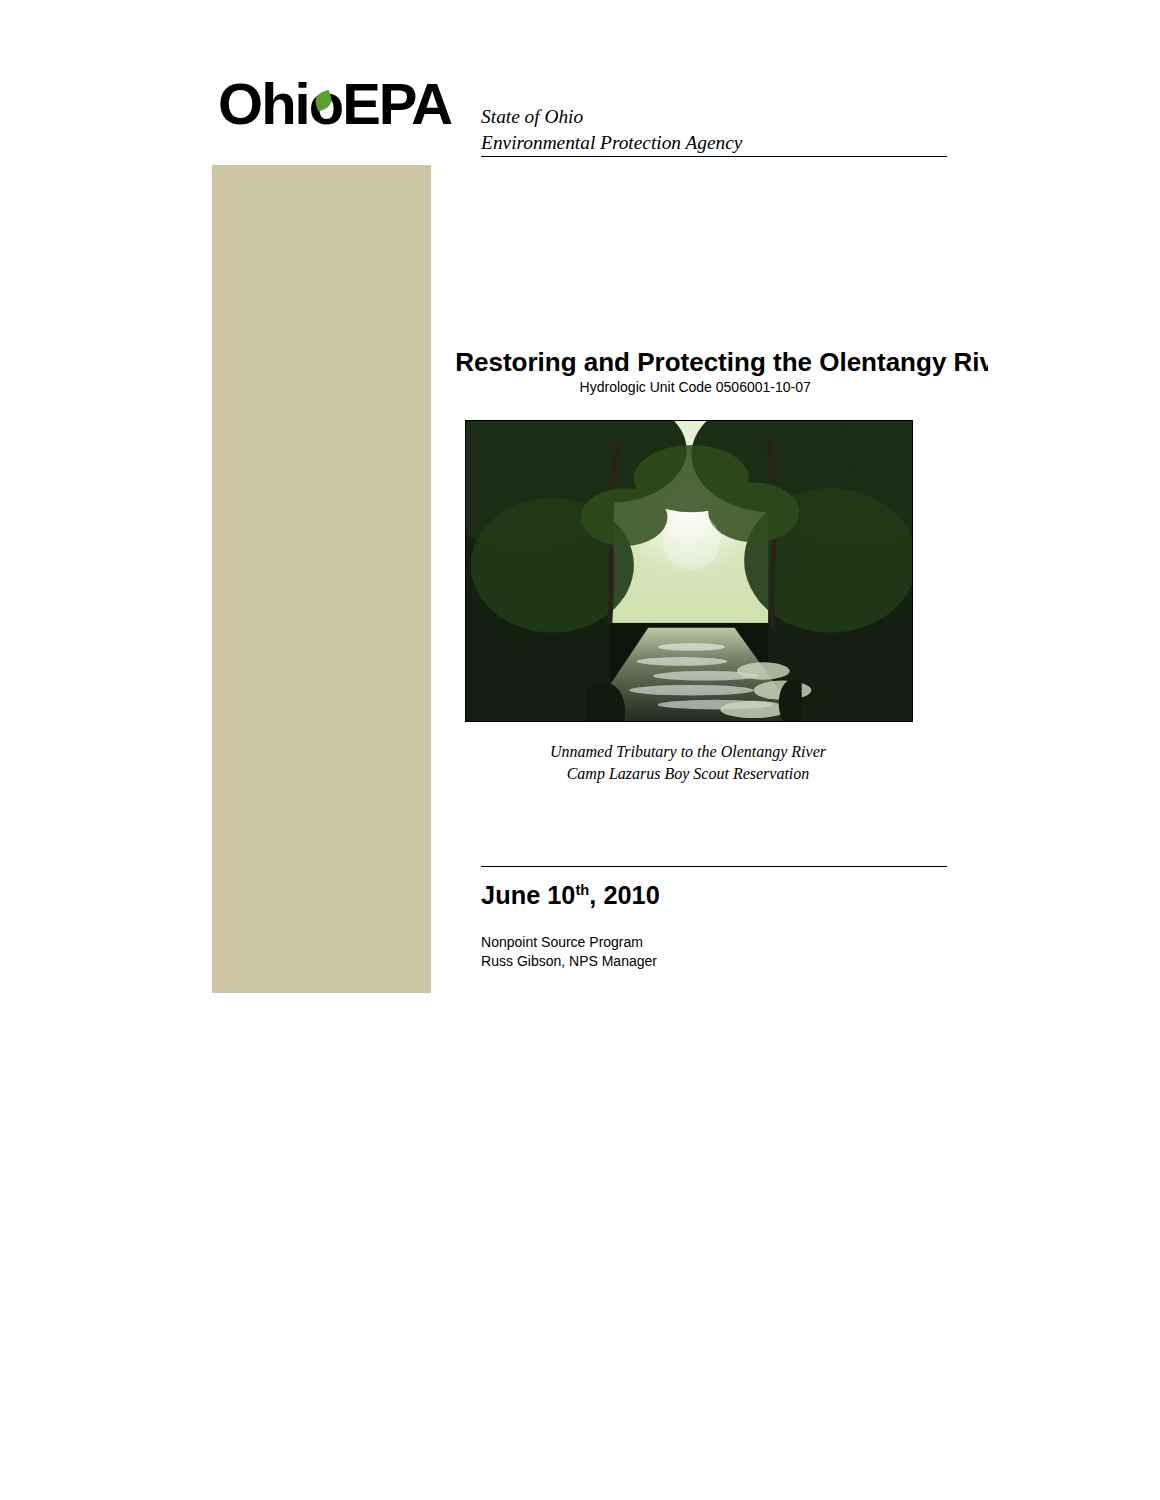Ohio EPA
State of Ohio
Environmental Protection Agency
Restoring and Protecting the Olentangy River
Hydrologic Unit Code 0506001-10-07
Unnamed Tributary to the Olentangy River
Camp Lazarus Boy Scout Reservation
June 10th, 2010
Nonpoint Source Program
Russ Gibson, NPS Manager